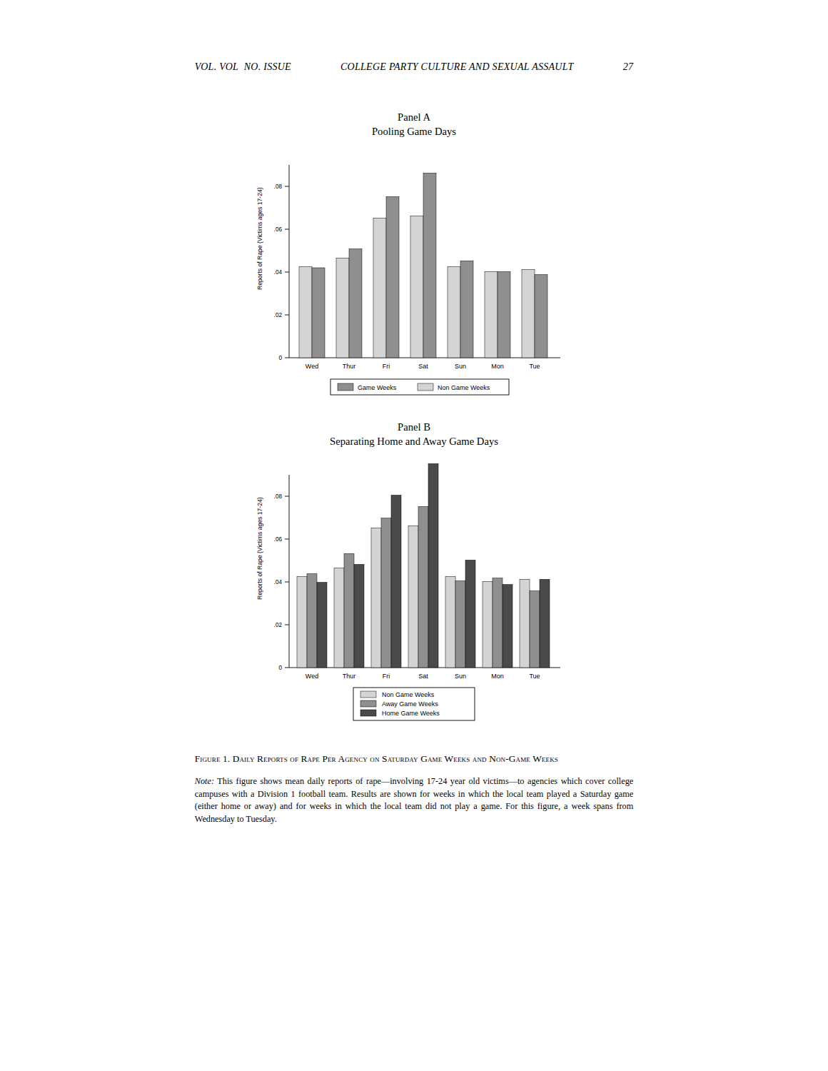VOL. VOL NO. ISSUE COLLEGE PARTY CULTURE AND SEXUAL ASSAULT 27
Panel A Pooling Game Days
Reports of Rape (Victims ages 17-24) 0 .02 .04 .06 .08 Wed Thur Fri Sat Sun Mon Tue Game Weeks Non Game Weeks
Panel B Separating Home and Away Game Days
Reports of Rape (Victims ages 17-24) 0 .02 .04 .06 .08 Wed Thur Fri Sat Sun Mon Tue Non Game Weeks Away Game Weeks Home Game Weeks
Figure 1. Daily Reports of Rape Per Agency on Saturday Game Weeks and Non-Game Weeks
Note: This figure shows mean daily reports of rape—involving 17-24 year old victims—to agencies which cover college campuses with a Division 1 football team. Results are shown for weeks in which the local team played a Saturday game (either home or away) and for weeks in which the local team did not play a game. For this figure, a week spans from Wednesday to Tuesday.